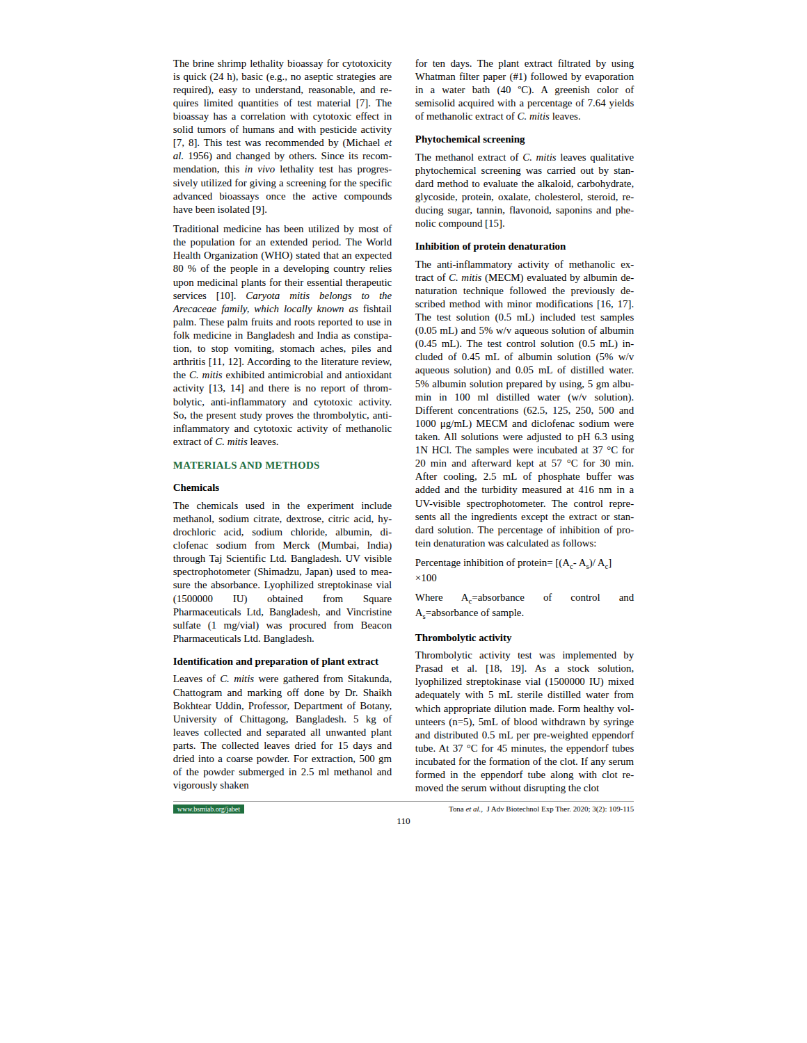The brine shrimp lethality bioassay for cytotoxicity is quick (24 h), basic (e.g., no aseptic strategies are required), easy to understand, reasonable, and requires limited quantities of test material [7]. The bioassay has a correlation with cytotoxic effect in solid tumors of humans and with pesticide activity [7, 8]. This test was recommended by (Michael et al. 1956) and changed by others. Since its recommendation, this in vivo lethality test has progressively utilized for giving a screening for the specific advanced bioassays once the active compounds have been isolated [9].
Traditional medicine has been utilized by most of the population for an extended period. The World Health Organization (WHO) stated that an expected 80 % of the people in a developing country relies upon medicinal plants for their essential therapeutic services [10]. Caryota mitis belongs to the Arecaceae family, which locally known as fishtail palm. These palm fruits and roots reported to use in folk medicine in Bangladesh and India as constipation, to stop vomiting, stomach aches, piles and arthritis [11, 12]. According to the literature review, the C. mitis exhibited antimicrobial and antioxidant activity [13, 14] and there is no report of thrombolytic, anti-inflammatory and cytotoxic activity. So, the present study proves the thrombolytic, anti-inflammatory and cytotoxic activity of methanolic extract of C. mitis leaves.
Materials and methods
Chemicals
The chemicals used in the experiment include methanol, sodium citrate, dextrose, citric acid, hydrochloric acid, sodium chloride, albumin, diclofenac sodium from Merck (Mumbai, India) through Taj Scientific Ltd. Bangladesh. UV visible spectrophotometer (Shimadzu, Japan) used to measure the absorbance. Lyophilized streptokinase vial (1500000 IU) obtained from Square Pharmaceuticals Ltd, Bangladesh, and Vincristine sulfate (1 mg/vial) was procured from Beacon Pharmaceuticals Ltd. Bangladesh.
Identification and preparation of plant extract
Leaves of C. mitis were gathered from Sitakunda, Chattogram and marking off done by Dr. Shaikh Bokhtear Uddin, Professor, Department of Botany, University of Chittagong, Bangladesh. 5 kg of leaves collected and separated all unwanted plant parts. The collected leaves dried for 15 days and dried into a coarse powder. For extraction, 500 gm of the powder submerged in 2.5 ml methanol and vigorously shaken
for ten days. The plant extract filtrated by using Whatman filter paper (#1) followed by evaporation in a water bath (40 ºC). A greenish color of semisolid acquired with a percentage of 7.64 yields of methanolic extract of C. mitis leaves.
Phytochemical screening
The methanol extract of C. mitis leaves qualitative phytochemical screening was carried out by standard method to evaluate the alkaloid, carbohydrate, glycoside, protein, oxalate, cholesterol, steroid, reducing sugar, tannin, flavonoid, saponins and phenolic compound [15].
Inhibition of protein denaturation
The anti-inflammatory activity of methanolic extract of C. mitis (MECM) evaluated by albumin denaturation technique followed the previously described method with minor modifications [16, 17]. The test solution (0.5 mL) included test samples (0.05 mL) and 5% w/v aqueous solution of albumin (0.45 mL). The test control solution (0.5 mL) included of 0.45 mL of albumin solution (5% w/v aqueous solution) and 0.05 mL of distilled water. 5% albumin solution prepared by using, 5 gm albumin in 100 ml distilled water (w/v solution). Different concentrations (62.5, 125, 250, 500 and 1000 μg/mL) MECM and diclofenac sodium were taken. All solutions were adjusted to pH 6.3 using 1N HCl. The samples were incubated at 37 °C for 20 min and afterward kept at 57 °C for 30 min. After cooling, 2.5 mL of phosphate buffer was added and the turbidity measured at 416 nm in a UV-visible spectrophotometer. The control represents all the ingredients except the extract or standard solution. The percentage of inhibition of protein denaturation was calculated as follows:
Percentage inhibition of protein= [(Ac- As)/ Ac] ×100
Where Ac=absorbance of control and As=absorbance of sample.
Thrombolytic activity
Thrombolytic activity test was implemented by Prasad et al. [18, 19]. As a stock solution, lyophilized streptokinase vial (1500000 IU) mixed adequately with 5 mL sterile distilled water from which appropriate dilution made. Form healthy volunteers (n=5), 5mL of blood withdrawn by syringe and distributed 0.5 mL per pre-weighted eppendorf tube. At 37 °C for 45 minutes, the eppendorf tubes incubated for the formation of the clot. If any serum formed in the eppendorf tube along with clot removed the serum without disrupting the clot
www.bsmiab.org/jabet
Tona et al., J Adv Biotechnol Exp Ther. 2020; 3(2): 109-115
110